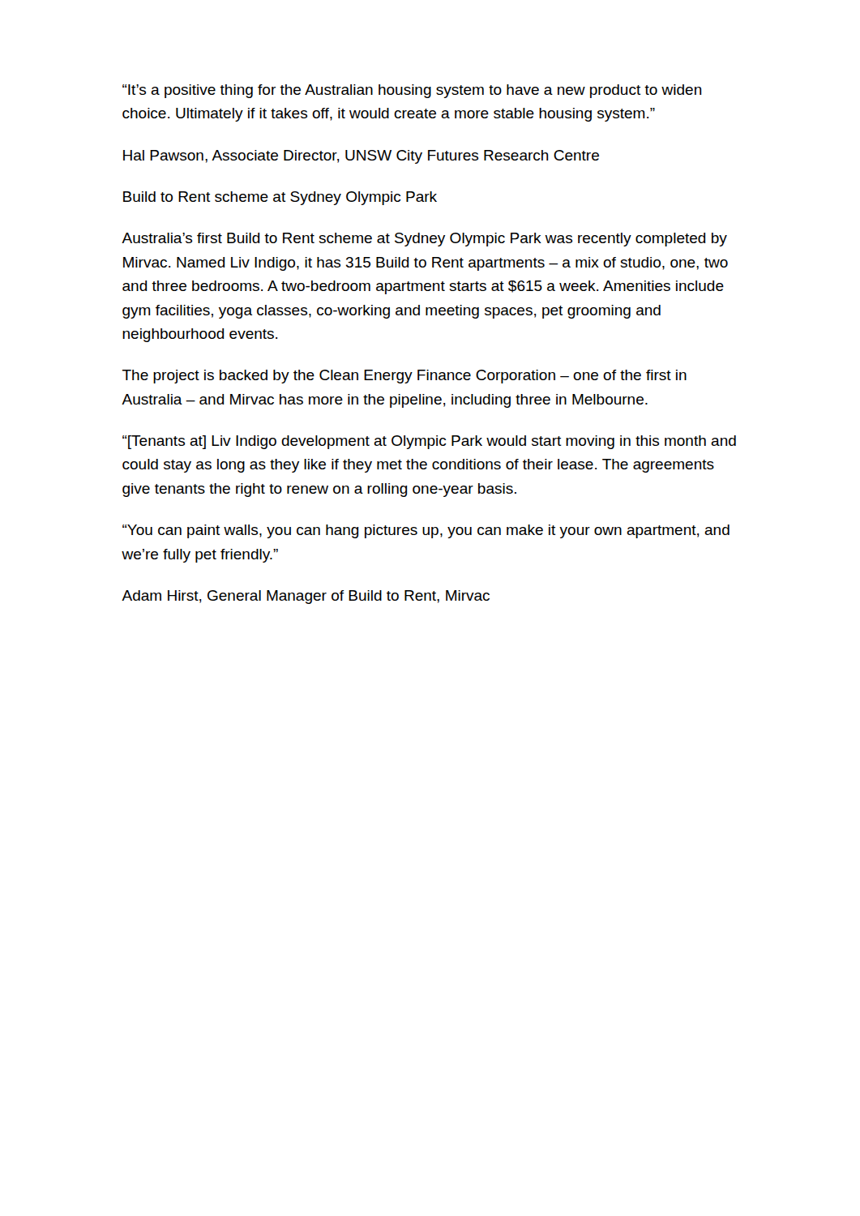“It’s a positive thing for the Australian housing system to have a new product to widen choice. Ultimately if it takes off, it would create a more stable housing system.”
Hal Pawson, Associate Director, UNSW City Futures Research Centre
Build to Rent scheme at Sydney Olympic Park
Australia’s first Build to Rent scheme at Sydney Olympic Park was recently completed by Mirvac. Named Liv Indigo, it has 315 Build to Rent apartments – a mix of studio, one, two and three bedrooms. A two-bedroom apartment starts at $615 a week. Amenities include gym facilities, yoga classes, co-working and meeting spaces, pet grooming and neighbourhood events.
The project is backed by the Clean Energy Finance Corporation – one of the first in Australia – and Mirvac has more in the pipeline, including three in Melbourne.
“[Tenants at] Liv Indigo development at Olympic Park would start moving in this month and could stay as long as they like if they met the conditions of their lease. The agreements give tenants the right to renew on a rolling one-year basis.
“You can paint walls, you can hang pictures up, you can make it your own apartment, and we’re fully pet friendly.”
Adam Hirst, General Manager of Build to Rent, Mirvac